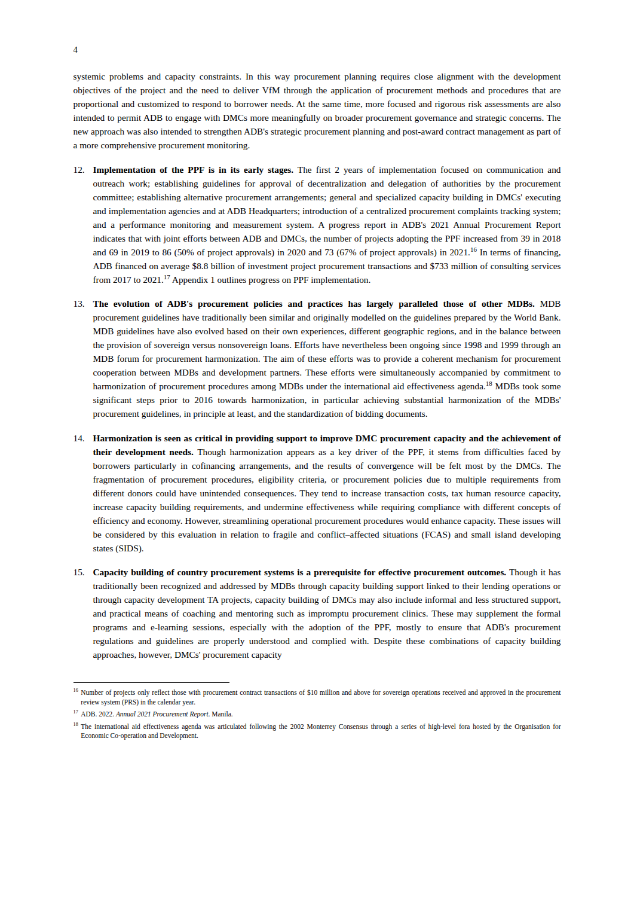4
systemic problems and capacity constraints. In this way procurement planning requires close alignment with the development objectives of the project and the need to deliver VfM through the application of procurement methods and procedures that are proportional and customized to respond to borrower needs. At the same time, more focused and rigorous risk assessments are also intended to permit ADB to engage with DMCs more meaningfully on broader procurement governance and strategic concerns. The new approach was also intended to strengthen ADB's strategic procurement planning and post-award contract management as part of a more comprehensive procurement monitoring.
12.
Implementation of the PPF is in its early stages. The first 2 years of implementation focused on communication and outreach work; establishing guidelines for approval of decentralization and delegation of authorities by the procurement committee; establishing alternative procurement arrangements; general and specialized capacity building in DMCs' executing and implementation agencies and at ADB Headquarters; introduction of a centralized procurement complaints tracking system; and a performance monitoring and measurement system. A progress report in ADB's 2021 Annual Procurement Report indicates that with joint efforts between ADB and DMCs, the number of projects adopting the PPF increased from 39 in 2018 and 69 in 2019 to 86 (50% of project approvals) in 2020 and 73 (67% of project approvals) in 2021.16 In terms of financing, ADB financed on average $8.8 billion of investment project procurement transactions and $733 million of consulting services from 2017 to 2021.17 Appendix 1 outlines progress on PPF implementation.
13.
The evolution of ADB's procurement policies and practices has largely paralleled those of other MDBs. MDB procurement guidelines have traditionally been similar and originally modelled on the guidelines prepared by the World Bank. MDB guidelines have also evolved based on their own experiences, different geographic regions, and in the balance between the provision of sovereign versus nonsovereign loans. Efforts have nevertheless been ongoing since 1998 and 1999 through an MDB forum for procurement harmonization. The aim of these efforts was to provide a coherent mechanism for procurement cooperation between MDBs and development partners. These efforts were simultaneously accompanied by commitment to harmonization of procurement procedures among MDBs under the international aid effectiveness agenda.18 MDBs took some significant steps prior to 2016 towards harmonization, in particular achieving substantial harmonization of the MDBs' procurement guidelines, in principle at least, and the standardization of bidding documents.
14.
Harmonization is seen as critical in providing support to improve DMC procurement capacity and the achievement of their development needs. Though harmonization appears as a key driver of the PPF, it stems from difficulties faced by borrowers particularly in cofinancing arrangements, and the results of convergence will be felt most by the DMCs. The fragmentation of procurement procedures, eligibility criteria, or procurement policies due to multiple requirements from different donors could have unintended consequences. They tend to increase transaction costs, tax human resource capacity, increase capacity building requirements, and undermine effectiveness while requiring compliance with different concepts of efficiency and economy. However, streamlining operational procurement procedures would enhance capacity. These issues will be considered by this evaluation in relation to fragile and conflict–affected situations (FCAS) and small island developing states (SIDS).
15.
Capacity building of country procurement systems is a prerequisite for effective procurement outcomes. Though it has traditionally been recognized and addressed by MDBs through capacity building support linked to their lending operations or through capacity development TA projects, capacity building of DMCs may also include informal and less structured support, and practical means of coaching and mentoring such as impromptu procurement clinics. These may supplement the formal programs and e-learning sessions, especially with the adoption of the PPF, mostly to ensure that ADB's procurement regulations and guidelines are properly understood and complied with. Despite these combinations of capacity building approaches, however, DMCs' procurement capacity
16 Number of projects only reflect those with procurement contract transactions of $10 million and above for sovereign operations received and approved in the procurement review system (PRS) in the calendar year.
17 ADB. 2022. Annual 2021 Procurement Report. Manila.
18 The international aid effectiveness agenda was articulated following the 2002 Monterrey Consensus through a series of high-level fora hosted by the Organisation for Economic Co-operation and Development.